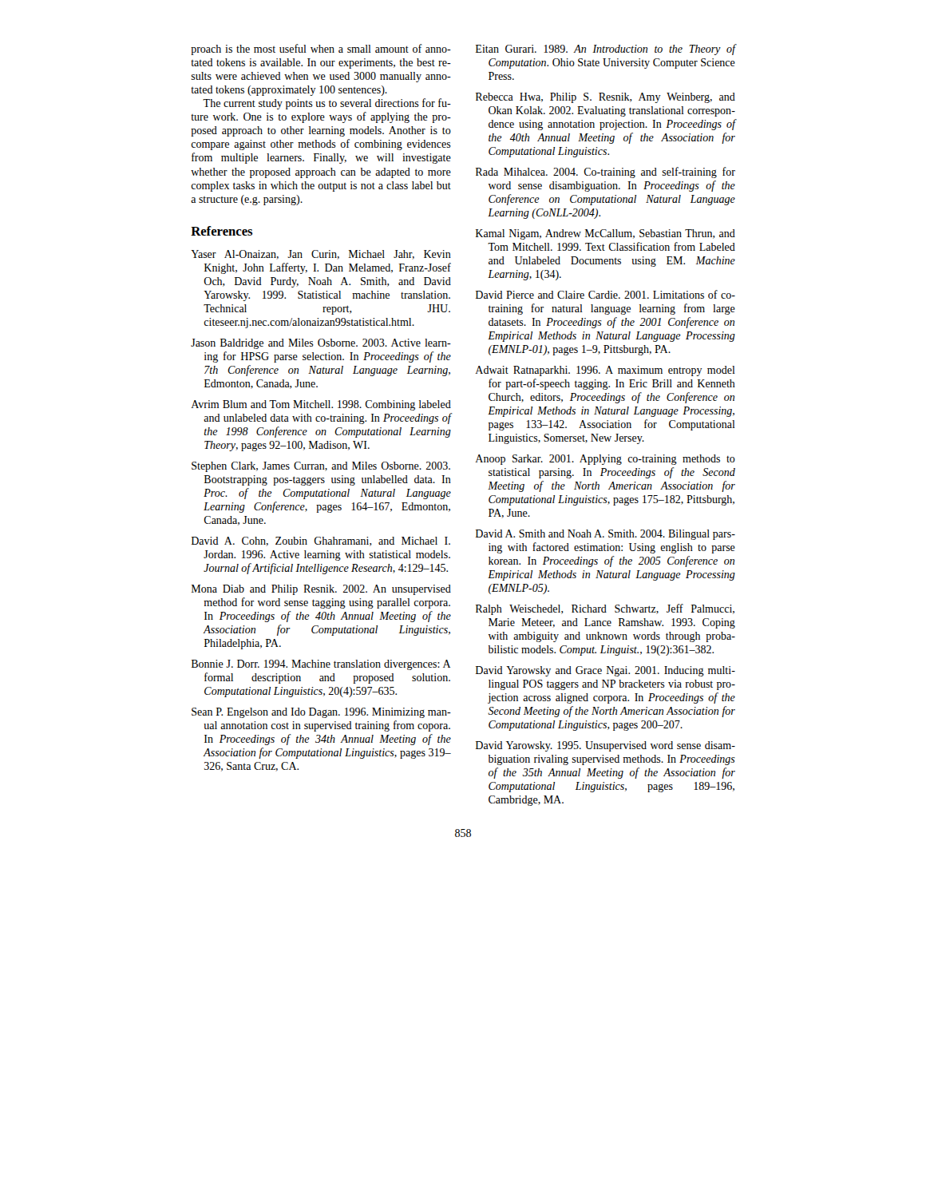proach is the most useful when a small amount of annotated tokens is available. In our experiments, the best results were achieved when we used 3000 manually annotated tokens (approximately 100 sentences).
The current study points us to several directions for future work. One is to explore ways of applying the proposed approach to other learning models. Another is to compare against other methods of combining evidences from multiple learners. Finally, we will investigate whether the proposed approach can be adapted to more complex tasks in which the output is not a class label but a structure (e.g. parsing).
References
Yaser Al-Onaizan, Jan Curin, Michael Jahr, Kevin Knight, John Lafferty, I. Dan Melamed, Franz-Josef Och, David Purdy, Noah A. Smith, and David Yarowsky. 1999. Statistical machine translation. Technical report, JHU. citeseer.nj.nec.com/alonaizan99statistical.html.
Jason Baldridge and Miles Osborne. 2003. Active learning for HPSG parse selection. In Proceedings of the 7th Conference on Natural Language Learning, Edmonton, Canada, June.
Avrim Blum and Tom Mitchell. 1998. Combining labeled and unlabeled data with co-training. In Proceedings of the 1998 Conference on Computational Learning Theory, pages 92–100, Madison, WI.
Stephen Clark, James Curran, and Miles Osborne. 2003. Bootstrapping pos-taggers using unlabelled data. In Proc. of the Computational Natural Language Learning Conference, pages 164–167, Edmonton, Canada, June.
David A. Cohn, Zoubin Ghahramani, and Michael I. Jordan. 1996. Active learning with statistical models. Journal of Artificial Intelligence Research, 4:129–145.
Mona Diab and Philip Resnik. 2002. An unsupervised method for word sense tagging using parallel corpora. In Proceedings of the 40th Annual Meeting of the Association for Computational Linguistics, Philadelphia, PA.
Bonnie J. Dorr. 1994. Machine translation divergences: A formal description and proposed solution. Computational Linguistics, 20(4):597–635.
Sean P. Engelson and Ido Dagan. 1996. Minimizing manual annotation cost in supervised training from copora. In Proceedings of the 34th Annual Meeting of the Association for Computational Linguistics, pages 319–326, Santa Cruz, CA.
Eitan Gurari. 1989. An Introduction to the Theory of Computation. Ohio State University Computer Science Press.
Rebecca Hwa, Philip S. Resnik, Amy Weinberg, and Okan Kolak. 2002. Evaluating translational correspondence using annotation projection. In Proceedings of the 40th Annual Meeting of the Association for Computational Linguistics.
Rada Mihalcea. 2004. Co-training and self-training for word sense disambiguation. In Proceedings of the Conference on Computational Natural Language Learning (CoNLL-2004).
Kamal Nigam, Andrew McCallum, Sebastian Thrun, and Tom Mitchell. 1999. Text Classification from Labeled and Unlabeled Documents using EM. Machine Learning, 1(34).
David Pierce and Claire Cardie. 2001. Limitations of co-training for natural language learning from large datasets. In Proceedings of the 2001 Conference on Empirical Methods in Natural Language Processing (EMNLP-01), pages 1–9, Pittsburgh, PA.
Adwait Ratnaparkhi. 1996. A maximum entropy model for part-of-speech tagging. In Eric Brill and Kenneth Church, editors, Proceedings of the Conference on Empirical Methods in Natural Language Processing, pages 133–142. Association for Computational Linguistics, Somerset, New Jersey.
Anoop Sarkar. 2001. Applying co-training methods to statistical parsing. In Proceedings of the Second Meeting of the North American Association for Computational Linguistics, pages 175–182, Pittsburgh, PA, June.
David A. Smith and Noah A. Smith. 2004. Bilingual parsing with factored estimation: Using english to parse korean. In Proceedings of the 2005 Conference on Empirical Methods in Natural Language Processing (EMNLP-05).
Ralph Weischedel, Richard Schwartz, Jeff Palmucci, Marie Meteer, and Lance Ramshaw. 1993. Coping with ambiguity and unknown words through probabilistic models. Comput. Linguist., 19(2):361–382.
David Yarowsky and Grace Ngai. 2001. Inducing multilingual POS taggers and NP bracketers via robust projection across aligned corpora. In Proceedings of the Second Meeting of the North American Association for Computational Linguistics, pages 200–207.
David Yarowsky. 1995. Unsupervised word sense disambiguation rivaling supervised methods. In Proceedings of the 35th Annual Meeting of the Association for Computational Linguistics, pages 189–196, Cambridge, MA.
858